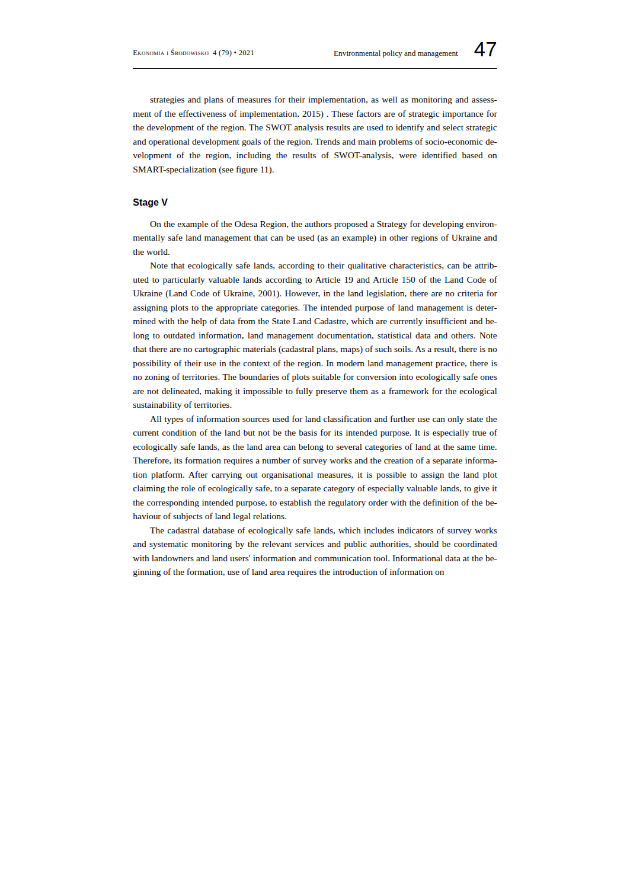Ekonomia i Środowisko 4 (79) • 2021
Environmental policy and management
47
strategies and plans of measures for their implementation, as well as monitoring and assessment of the effectiveness of implementation, 2015) . These factors are of strategic importance for the development of the region. The SWOT analysis results are used to identify and select strategic and operational development goals of the region. Trends and main problems of socio-economic development of the region, including the results of SWOT-analysis, were identified based on SMART-specialization (see figure 11).
Stage V
On the example of the Odesa Region, the authors proposed a Strategy for developing environmentally safe land management that can be used (as an example) in other regions of Ukraine and the world.
Note that ecologically safe lands, according to their qualitative characteristics, can be attributed to particularly valuable lands according to Article 19 and Article 150 of the Land Code of Ukraine (Land Code of Ukraine, 2001). However, in the land legislation, there are no criteria for assigning plots to the appropriate categories. The intended purpose of land management is determined with the help of data from the State Land Cadastre, which are currently insufficient and belong to outdated information, land management documentation, statistical data and others. Note that there are no cartographic materials (cadastral plans, maps) of such soils. As a result, there is no possibility of their use in the context of the region. In modern land management practice, there is no zoning of territories. The boundaries of plots suitable for conversion into ecologically safe ones are not delineated, making it impossible to fully preserve them as a framework for the ecological sustainability of territories.
All types of information sources used for land classification and further use can only state the current condition of the land but not be the basis for its intended purpose. It is especially true of ecologically safe lands, as the land area can belong to several categories of land at the same time. Therefore, its formation requires a number of survey works and the creation of a separate information platform. After carrying out organisational measures, it is possible to assign the land plot claiming the role of ecologically safe, to a separate category of especially valuable lands, to give it the corresponding intended purpose, to establish the regulatory order with the definition of the behaviour of subjects of land legal relations.
The cadastral database of ecologically safe lands, which includes indicators of survey works and systematic monitoring by the relevant services and public authorities, should be coordinated with landowners and land users' information and communication tool. Informational data at the beginning of the formation, use of land area requires the introduction of information on